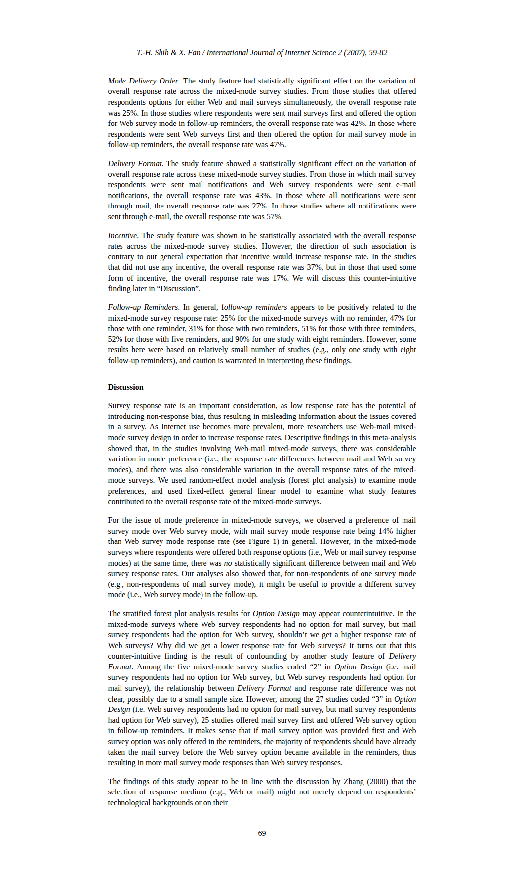T.-H. Shih & X. Fan / International Journal of Internet Science 2 (2007), 59-82
Mode Delivery Order. The study feature had statistically significant effect on the variation of overall response rate across the mixed-mode survey studies. From those studies that offered respondents options for either Web and mail surveys simultaneously, the overall response rate was 25%. In those studies where respondents were sent mail surveys first and offered the option for Web survey mode in follow-up reminders, the overall response rate was 42%. In those where respondents were sent Web surveys first and then offered the option for mail survey mode in follow-up reminders, the overall response rate was 47%.
Delivery Format. The study feature showed a statistically significant effect on the variation of overall response rate across these mixed-mode survey studies. From those in which mail survey respondents were sent mail notifications and Web survey respondents were sent e-mail notifications, the overall response rate was 43%. In those where all notifications were sent through mail, the overall response rate was 27%. In those studies where all notifications were sent through e-mail, the overall response rate was 57%.
Incentive. The study feature was shown to be statistically associated with the overall response rates across the mixed-mode survey studies. However, the direction of such association is contrary to our general expectation that incentive would increase response rate. In the studies that did not use any incentive, the overall response rate was 37%, but in those that used some form of incentive, the overall response rate was 17%. We will discuss this counter-intuitive finding later in “Discussion”.
Follow-up Reminders. In general, follow-up reminders appears to be positively related to the mixed-mode survey response rate: 25% for the mixed-mode surveys with no reminder, 47% for those with one reminder, 31% for those with two reminders, 51% for those with three reminders, 52% for those with five reminders, and 90% for one study with eight reminders. However, some results here were based on relatively small number of studies (e.g., only one study with eight follow-up reminders), and caution is warranted in interpreting these findings.
Discussion
Survey response rate is an important consideration, as low response rate has the potential of introducing non-response bias, thus resulting in misleading information about the issues covered in a survey. As Internet use becomes more prevalent, more researchers use Web-mail mixed-mode survey design in order to increase response rates. Descriptive findings in this meta-analysis showed that, in the studies involving Web-mail mixed-mode surveys, there was considerable variation in mode preference (i.e., the response rate differences between mail and Web survey modes), and there was also considerable variation in the overall response rates of the mixed-mode surveys. We used random-effect model analysis (forest plot analysis) to examine mode preferences, and used fixed-effect general linear model to examine what study features contributed to the overall response rate of the mixed-mode surveys.
For the issue of mode preference in mixed-mode surveys, we observed a preference of mail survey mode over Web survey mode, with mail survey mode response rate being 14% higher than Web survey mode response rate (see Figure 1) in general. However, in the mixed-mode surveys where respondents were offered both response options (i.e., Web or mail survey response modes) at the same time, there was no statistically significant difference between mail and Web survey response rates. Our analyses also showed that, for non-respondents of one survey mode (e.g., non-respondents of mail survey mode), it might be useful to provide a different survey mode (i.e., Web survey mode) in the follow-up.
The stratified forest plot analysis results for Option Design may appear counterintuitive. In the mixed-mode surveys where Web survey respondents had no option for mail survey, but mail survey respondents had the option for Web survey, shouldn’t we get a higher response rate of Web surveys? Why did we get a lower response rate for Web surveys? It turns out that this counter-intuitive finding is the result of confounding by another study feature of Delivery Format. Among the five mixed-mode survey studies coded “2” in Option Design (i.e. mail survey respondents had no option for Web survey, but Web survey respondents had option for mail survey), the relationship between Delivery Format and response rate difference was not clear, possibly due to a small sample size. However, among the 27 studies coded “3” in Option Design (i.e. Web survey respondents had no option for mail survey, but mail survey respondents had option for Web survey), 25 studies offered mail survey first and offered Web survey option in follow-up reminders. It makes sense that if mail survey option was provided first and Web survey option was only offered in the reminders, the majority of respondents should have already taken the mail survey before the Web survey option became available in the reminders, thus resulting in more mail survey mode responses than Web survey responses.
The findings of this study appear to be in line with the discussion by Zhang (2000) that the selection of response medium (e.g., Web or mail) might not merely depend on respondents’ technological backgrounds or on their
69